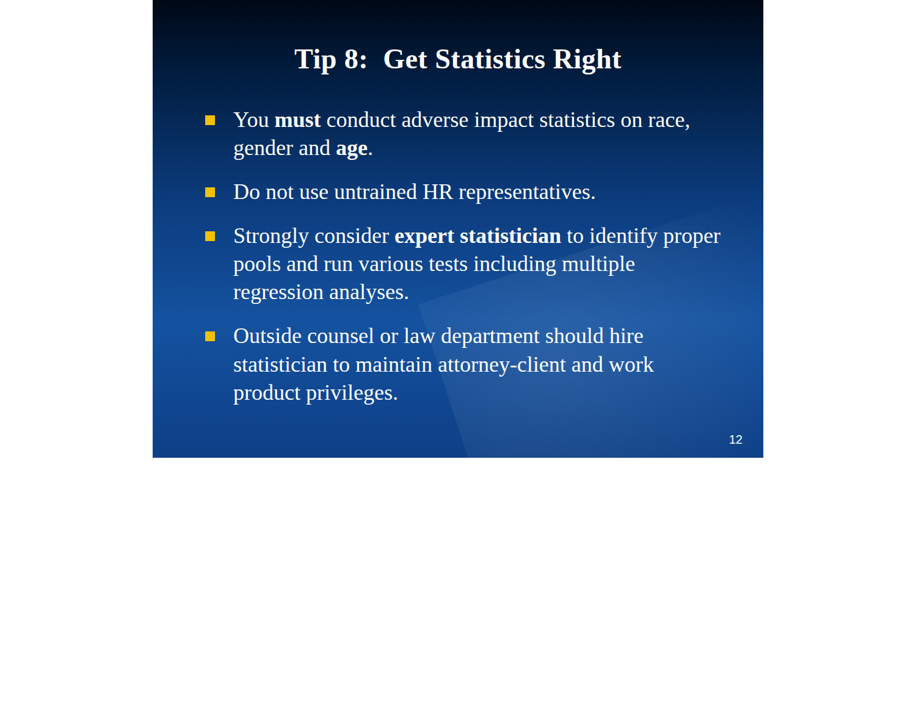Tip 8: Get Statistics Right
You must conduct adverse impact statistics on race, gender and age.
Do not use untrained HR representatives.
Strongly consider expert statistician to identify proper pools and run various tests including multiple regression analyses.
Outside counsel or law department should hire statistician to maintain attorney-client and work product privileges.
12